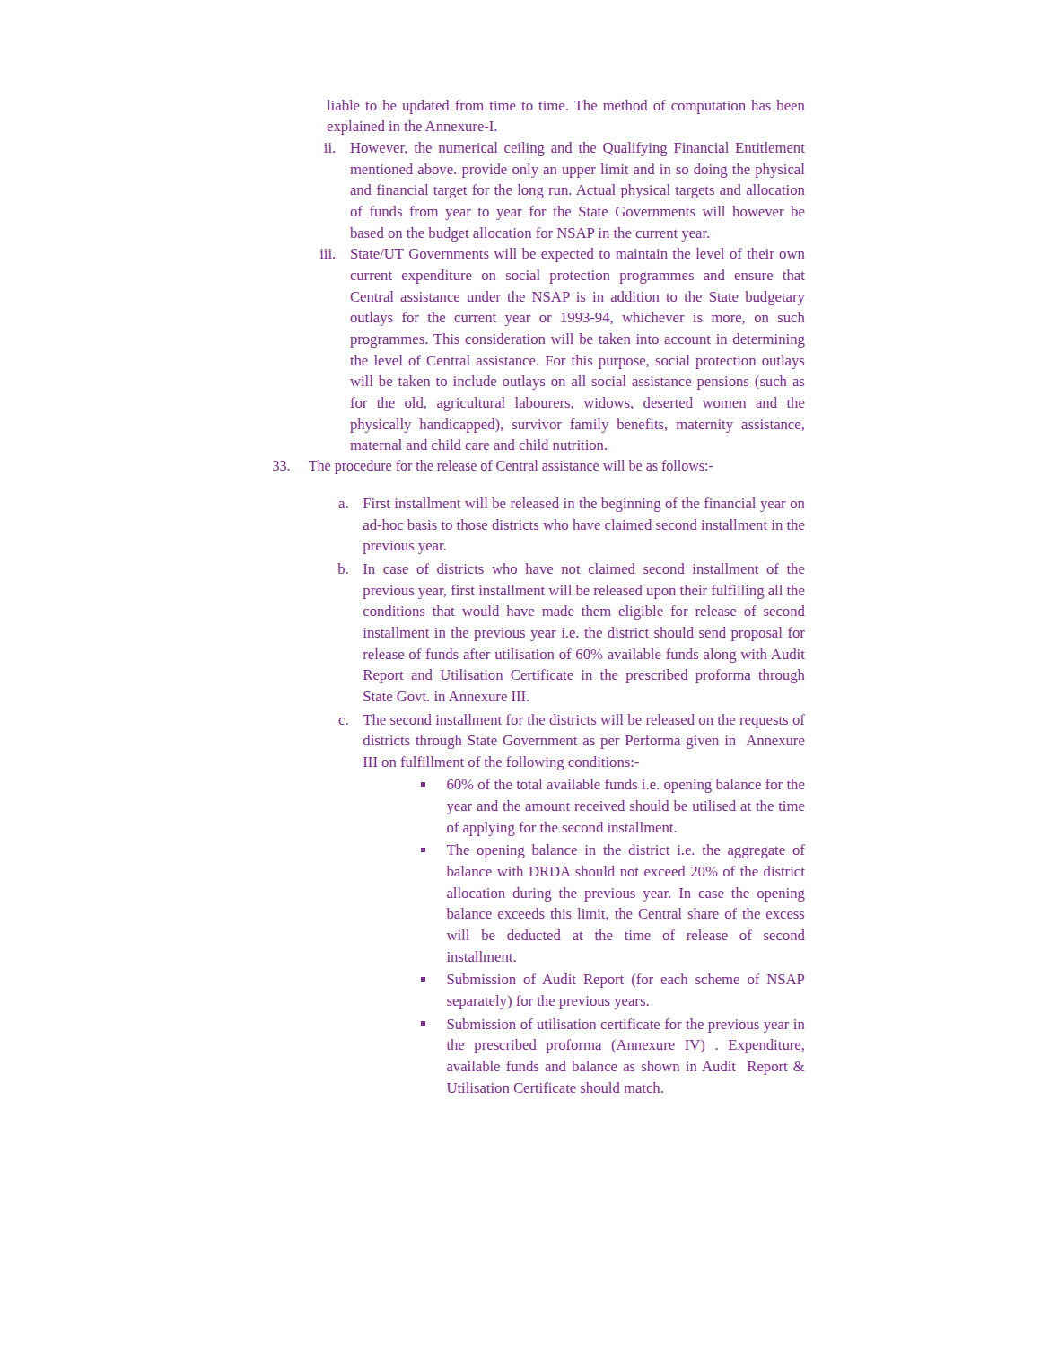liable to be updated from time to time. The method of computation has been explained in the Annexure-I.
However, the numerical ceiling and the Qualifying Financial Entitlement mentioned above. provide only an upper limit and in so doing the physical and financial target for the long run. Actual physical targets and allocation of funds from year to year for the State Governments will however be based on the budget allocation for NSAP in the current year.
State/UT Governments will be expected to maintain the level of their own current expenditure on social protection programmes and ensure that Central assistance under the NSAP is in addition to the State budgetary outlays for the current year or 1993-94, whichever is more, on such programmes. This consideration will be taken into account in determining the level of Central assistance. For this purpose, social protection outlays will be taken to include outlays on all social assistance pensions (such as for the old, agricultural labourers, widows, deserted women and the physically handicapped), survivor family benefits, maternity assistance, maternal and child care and child nutrition.
33.
The procedure for the release of Central assistance will be as follows:-
First installment will be released in the beginning of the financial year on ad-hoc basis to those districts who have claimed second installment in the previous year.
In case of districts who have not claimed second installment of the previous year, first installment will be released upon their fulfilling all the conditions that would have made them eligible for release of second installment in the previous year i.e. the district should send proposal for release of funds after utilisation of 60% available funds along with Audit Report and Utilisation Certificate in the prescribed proforma through State Govt. in Annexure III.
The second installment for the districts will be released on the requests of districts through State Government as per Performa given in Annexure III on fulfillment of the following conditions:-
60% of the total available funds i.e. opening balance for the year and the amount received should be utilised at the time of applying for the second installment.
The opening balance in the district i.e. the aggregate of balance with DRDA should not exceed 20% of the district allocation during the previous year. In case the opening balance exceeds this limit, the Central share of the excess will be deducted at the time of release of second installment.
Submission of Audit Report (for each scheme of NSAP separately) for the previous years.
Submission of utilisation certificate for the previous year in the prescribed proforma (Annexure IV) . Expenditure, available funds and balance as shown in Audit Report & Utilisation Certificate should match.